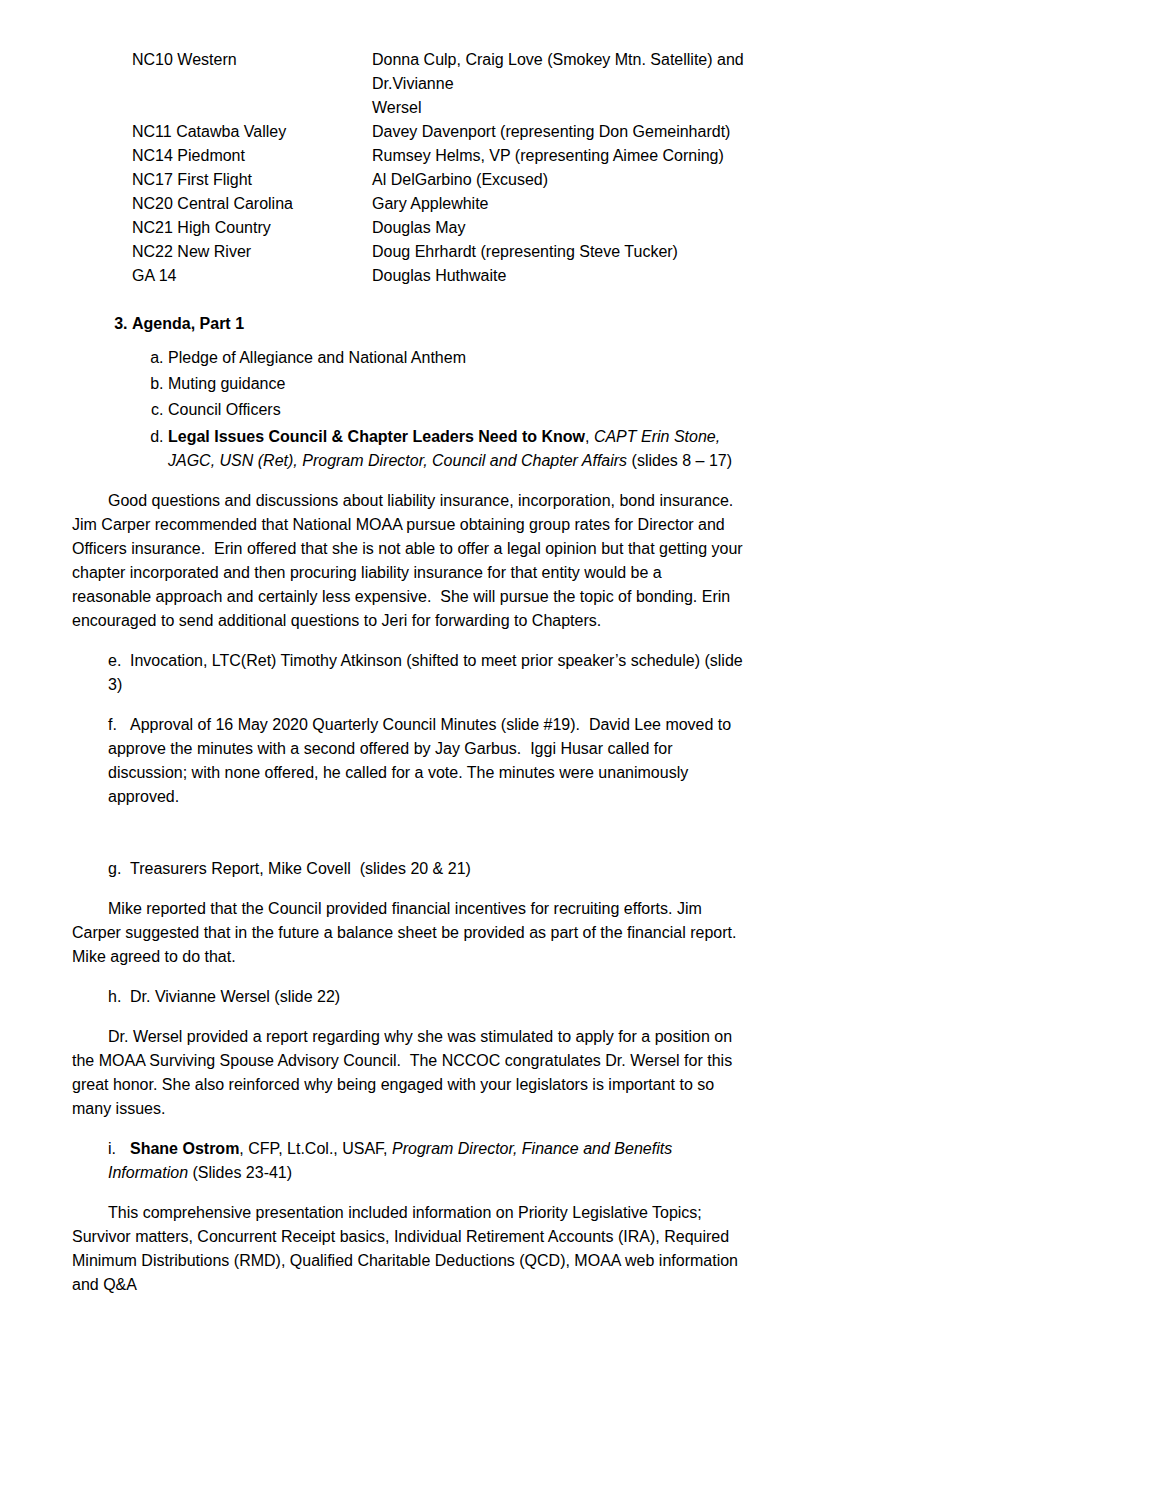NC10 Western
Donna Culp, Craig Love (Smokey Mtn. Satellite) and Dr.VivianneWersel
NC11 Catawba Valley
Davey Davenport (representing Don Gemeinhardt)
NC14 Piedmont
Rumsey Helms, VP (representing Aimee Corning)
NC17 First Flight
Al DelGarbino (Excused)
NC20 Central Carolina
Gary Applewhite
NC21 High Country
Douglas May
NC22 New River
Doug Ehrhardt (representing Steve Tucker)
GA 14
Douglas Huthwaite
Agenda, Part 1
Pledge of Allegiance and National Anthem
Muting guidance
Council Officers
Legal Issues Council & Chapter Leaders Need to Know, CAPT Erin Stone, JAGC, USN (Ret), Program Director, Council and Chapter Affairs (slides 8 – 17)
Good questions and discussions about liability insurance, incorporation, bond insurance. Jim Carper recommended that National MOAA pursue obtaining group rates for Director and Officers insurance. Erin offered that she is not able to offer a legal opinion but that getting your chapter incorporated and then procuring liability insurance for that entity would be a reasonable approach and certainly less expensive. She will pursue the topic of bonding. Erin encouraged to send additional questions to Jeri for forwarding to Chapters.
e. Invocation, LTC(Ret) Timothy Atkinson (shifted to meet prior speaker’s schedule) (slide 3)
f. Approval of 16 May 2020 Quarterly Council Minutes (slide #19). David Lee moved to approve the minutes with a second offered by Jay Garbus. Iggi Husar called for discussion; with none offered, he called for a vote. The minutes were unanimously approved.
g. Treasurers Report, Mike Covell (slides 20 & 21)
Mike reported that the Council provided financial incentives for recruiting efforts. Jim Carper suggested that in the future a balance sheet be provided as part of the financial report. Mike agreed to do that.
h. Dr. Vivianne Wersel (slide 22)
Dr. Wersel provided a report regarding why she was stimulated to apply for a position on the MOAA Surviving Spouse Advisory Council. The NCCOC congratulates Dr. Wersel for this great honor. She also reinforced why being engaged with your legislators is important to so many issues.
i. Shane Ostrom, CFP, Lt.Col., USAF, Program Director, Finance and Benefits Information (Slides 23-41)
This comprehensive presentation included information on Priority Legislative Topics; Survivor matters, Concurrent Receipt basics, Individual Retirement Accounts (IRA), Required Minimum Distributions (RMD), Qualified Charitable Deductions (QCD), MOAA web information and Q&A